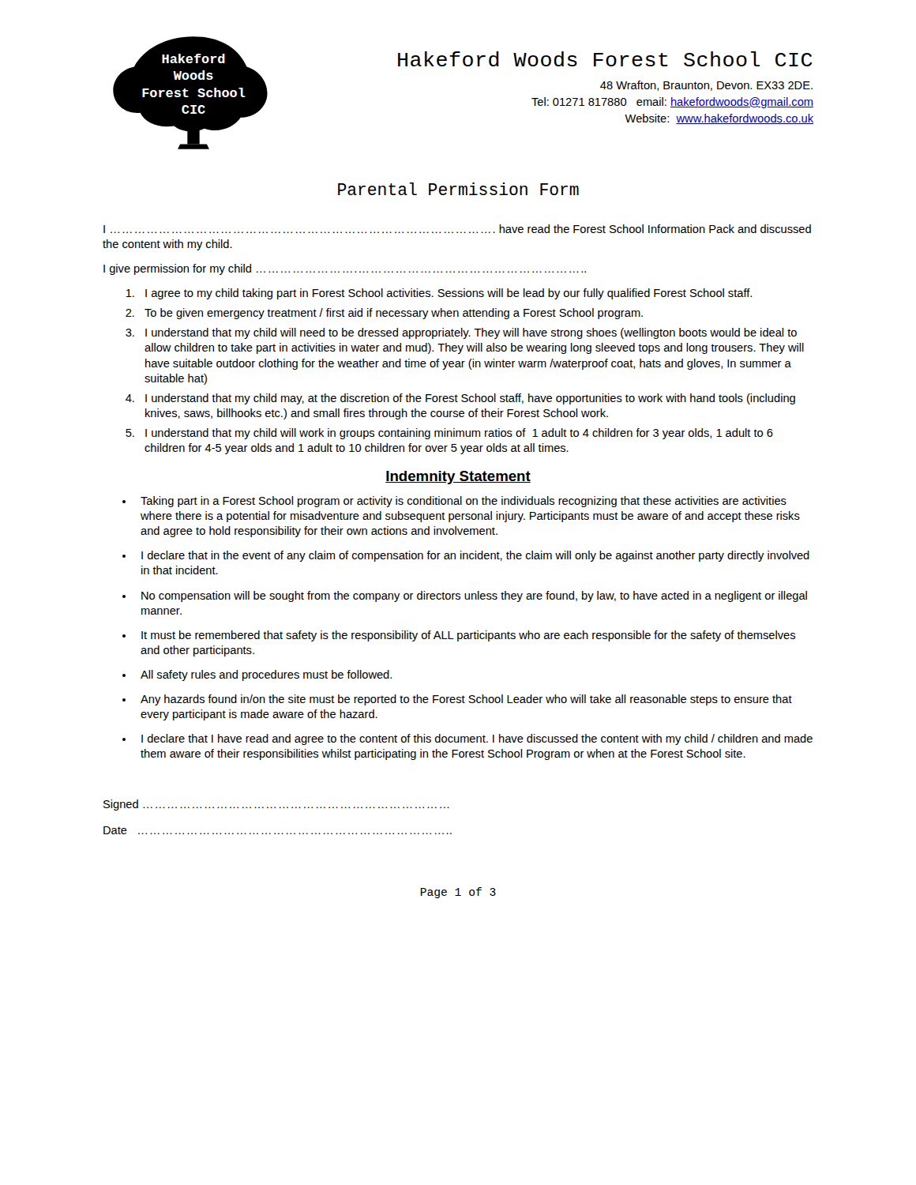Hakeford Woods Forest School CIC
Hakeford Woods Forest School CIC
48 Wrafton, Braunton, Devon. EX33 2DE.
Tel: 01271 817880 email: hakefordwoods@gmail.com
Website: www.hakefordwoods.co.uk
Parental Permission Form
I …………………………………………………………………………………. have read the Forest School Information Pack and discussed the content with my child.
I give permission for my child …………………….………………………………………………..
I agree to my child taking part in Forest School activities. Sessions will be lead by our fully qualified Forest School staff.
To be given emergency treatment / first aid if necessary when attending a Forest School program.
I understand that my child will need to be dressed appropriately. They will have strong shoes (wellington boots would be ideal to allow children to take part in activities in water and mud). They will also be wearing long sleeved tops and long trousers. They will have suitable outdoor clothing for the weather and time of year (in winter warm /waterproof coat, hats and gloves, In summer a suitable hat)
I understand that my child may, at the discretion of the Forest School staff, have opportunities to work with hand tools (including knives, saws, billhooks etc.) and small fires through the course of their Forest School work.
I understand that my child will work in groups containing minimum ratios of 1 adult to 4 children for 3 year olds, 1 adult to 6 children for 4-5 year olds and 1 adult to 10 children for over 5 year olds at all times.
Indemnity Statement
Taking part in a Forest School program or activity is conditional on the individuals recognizing that these activities are activities where there is a potential for misadventure and subsequent personal injury. Participants must be aware of and accept these risks and agree to hold responsibility for their own actions and involvement.
I declare that in the event of any claim of compensation for an incident, the claim will only be against another party directly involved in that incident.
No compensation will be sought from the company or directors unless they are found, by law, to have acted in a negligent or illegal manner.
It must be remembered that safety is the responsibility of ALL participants who are each responsible for the safety of themselves and other participants.
All safety rules and procedures must be followed.
Any hazards found in/on the site must be reported to the Forest School Leader who will take all reasonable steps to ensure that every participant is made aware of the hazard.
I declare that I have read and agree to the content of this document. I have discussed the content with my child / children and made them aware of their responsibilities whilst participating in the Forest School Program or when at the Forest School site.
Signed …………………………………………………………………
Date …………………………………………………………………..
Page 1 of 3